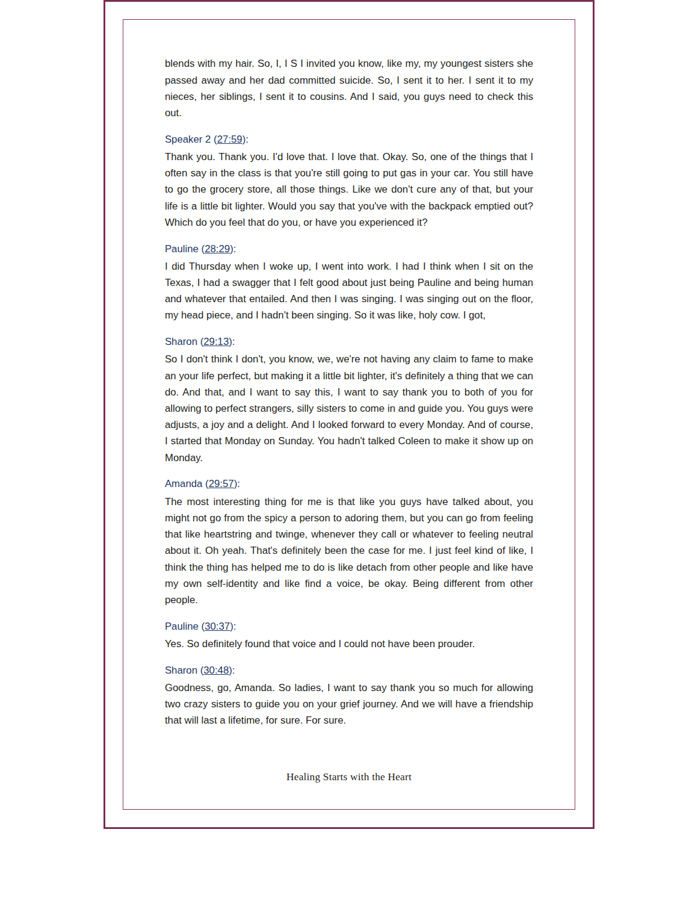blends with my hair. So, I, I S I invited you know, like my, my youngest sisters she passed away and her dad committed suicide. So, I sent it to her. I sent it to my nieces, her siblings, I sent it to cousins. And I said, you guys need to check this out.
Speaker 2 (27:59):
Thank you. Thank you. I'd love that. I love that. Okay. So, one of the things that I often say in the class is that you're still going to put gas in your car. You still have to go the grocery store, all those things. Like we don't cure any of that, but your life is a little bit lighter. Would you say that you've with the backpack emptied out? Which do you feel that do you, or have you experienced it?
Pauline (28:29):
I did Thursday when I woke up, I went into work. I had I think when I sit on the Texas, I had a swagger that I felt good about just being Pauline and being human and whatever that entailed. And then I was singing. I was singing out on the floor, my head piece, and I hadn't been singing. So it was like, holy cow. I got,
Sharon (29:13):
So I don't think I don't, you know, we, we're not having any claim to fame to make an your life perfect, but making it a little bit lighter, it's definitely a thing that we can do. And that, and I want to say this, I want to say thank you to both of you for allowing to perfect strangers, silly sisters to come in and guide you. You guys were adjusts, a joy and a delight. And I looked forward to every Monday. And of course, I started that Monday on Sunday. You hadn't talked Coleen to make it show up on Monday.
Amanda (29:57):
The most interesting thing for me is that like you guys have talked about, you might not go from the spicy a person to adoring them, but you can go from feeling that like heartstring and twinge, whenever they call or whatever to feeling neutral about it. Oh yeah. That's definitely been the case for me. I just feel kind of like, I think the thing has helped me to do is like detach from other people and like have my own self-identity and like find a voice, be okay. Being different from other people.
Pauline (30:37):
Yes. So definitely found that voice and I could not have been prouder.
Sharon (30:48):
Goodness, go, Amanda. So ladies, I want to say thank you so much for allowing two crazy sisters to guide you on your grief journey. And we will have a friendship that will last a lifetime, for sure. For sure.
Healing Starts with the Heart